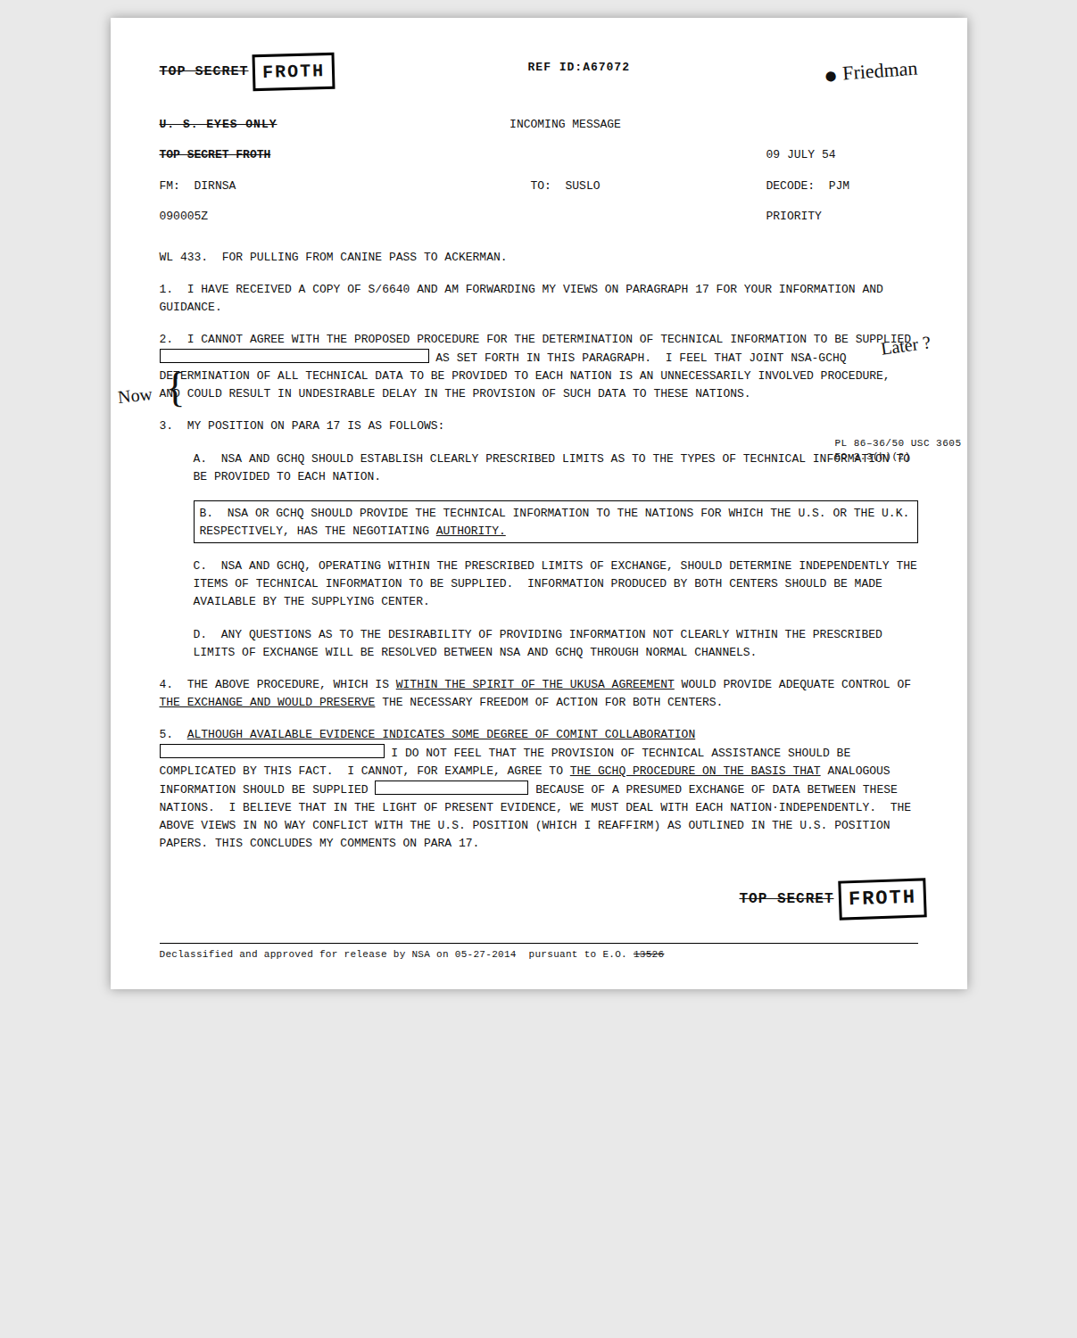TOP SECRET FROTH
REF ID:A67072
● Friedman
U. S. EYES ONLY
INCOMING MESSAGE
TOP SECRET FROTH
09 JULY 54
FM: DIRNSA
TO: SUSLO
DECODE: PJM
090005Z
PRIORITY
WL 433. FOR PULLING FROM CANINE PASS TO ACKERMAN.
1. I HAVE RECEIVED A COPY OF S/6640 AND AM FORWARDING MY VIEWS ON PARAGRAPH 17 FOR YOUR INFORMATION AND GUIDANCE.
2. I CANNOT AGREE WITH THE PROPOSED PROCEDURE FOR THE DETERMINATION OF TECHNICAL INFORMATION TO BE SUPPLIED AS SET FORTH IN THIS PARAGRAPH. I FEEL THAT JOINT NSA-GCHQ DETERMINATION OF ALL TECHNICAL DATA TO BE PROVIDED TO EACH NATION IS AN UNNECESSARILY INVOLVED PROCEDURE, AND COULD RESULT IN UNDESIRABLE DELAY IN THE PROVISION OF SUCH DATA TO THESE NATIONS.
3. MY POSITION ON PARA 17 IS AS FOLLOWS:
A. NSA AND GCHQ SHOULD ESTABLISH CLEARLY PRESCRIBED LIMITS AS TO THE TYPES OF TECHNICAL INFORMATION TO BE PROVIDED TO EACH NATION.
B. NSA OR GCHQ SHOULD PROVIDE THE TECHNICAL INFORMATION TO THE NATIONS FOR WHICH THE U.S. OR THE U.K. RESPECTIVELY, HAS THE NEGOTIATING AUTHORITY.
C. NSA AND GCHQ, OPERATING WITHIN THE PRESCRIBED LIMITS OF EXCHANGE, SHOULD DETERMINE INDEPENDENTLY THE ITEMS OF TECHNICAL INFORMATION TO BE SUPPLIED. INFORMATION PRODUCED BY BOTH CENTERS SHOULD BE MADE AVAILABLE BY THE SUPPLYING CENTER.
D. ANY QUESTIONS AS TO THE DESIRABILITY OF PROVIDING INFORMATION NOT CLEARLY WITHIN THE PRESCRIBED LIMITS OF EXCHANGE WILL BE RESOLVED BETWEEN NSA AND GCHQ THROUGH NORMAL CHANNELS.
4. THE ABOVE PROCEDURE, WHICH IS WITHIN THE SPIRIT OF THE UKUSA AGREEMENT WOULD PROVIDE ADEQUATE CONTROL OF THE EXCHANGE AND WOULD PRESERVE THE NECESSARY FREEDOM OF ACTION FOR BOTH CENTERS.
5. ALTHOUGH AVAILABLE EVIDENCE INDICATES SOME DEGREE OF COMINT COLLABORATION
I DO NOT FEEL THAT THE PROVISION OF TECHNICAL ASSISTANCE SHOULD BE COMPLICATED BY THIS FACT. I CANNOT, FOR EXAMPLE, AGREE TO THE GCHQ PROCEDURE ON THE BASIS THAT ANALOGOUS INFORMATION SHOULD BE SUPPLIED BECAUSE OF A PRESUMED EXCHANGE OF DATA BETWEEN THESE NATIONS. I BELIEVE THAT IN THE LIGHT OF PRESENT EVIDENCE, WE MUST DEAL WITH EACH NATION·INDEPENDENTLY. THE ABOVE VIEWS IN NO WAY CONFLICT WITH THE U.S. POSITION (WHICH I REAFFIRM) AS OUTLINED IN THE U.S. POSITION PAPERS. THIS CONCLUDES MY COMMENTS ON PARA 17.
Later ?
Now
{
PL 86–36/50 USC 3605
EO 3.3(h)(2)
TOP SECRET FROTH
Declassified and approved for release by NSA on 05-27-2014 pursuant to E.O. 13526